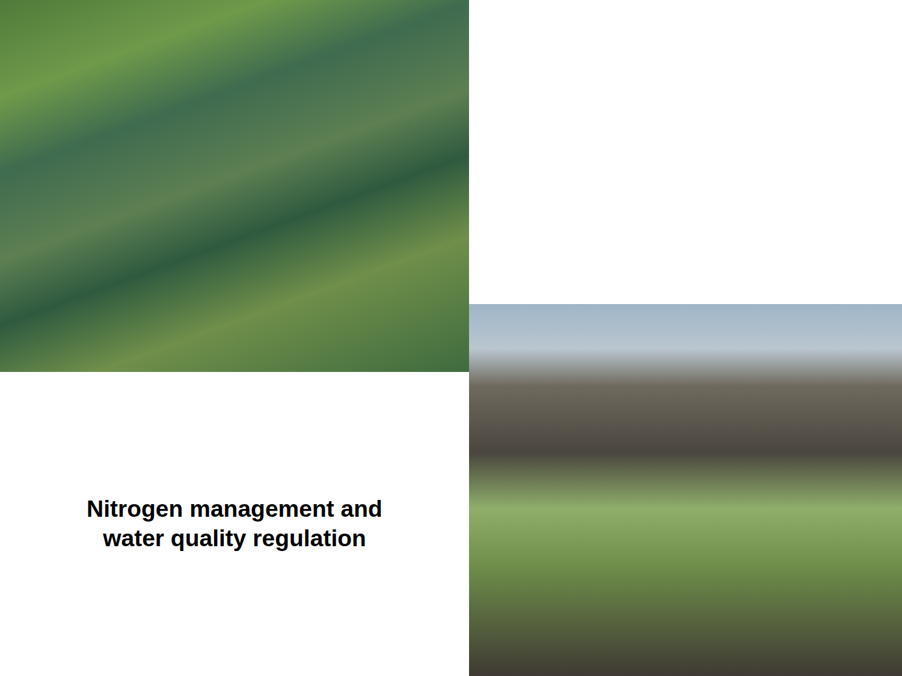Nitrogen management and water quality regulation